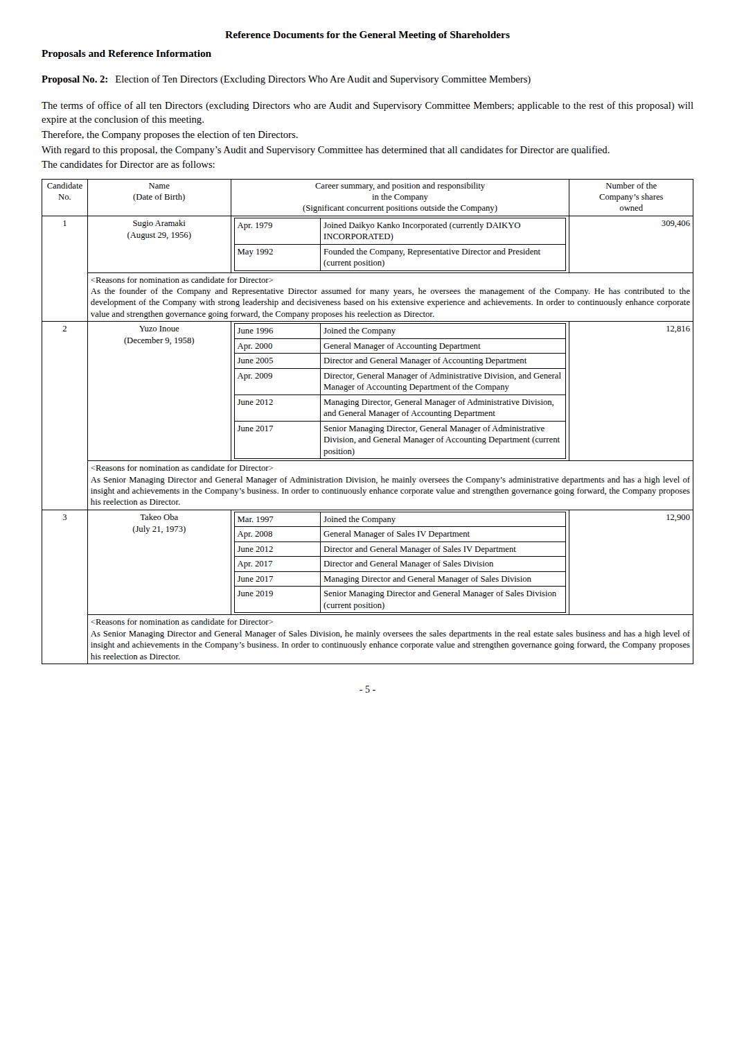Reference Documents for the General Meeting of Shareholders
Proposals and Reference Information
Proposal No. 2:
Election of Ten Directors (Excluding Directors Who Are Audit and Supervisory Committee Members)
The terms of office of all ten Directors (excluding Directors who are Audit and Supervisory Committee Members; applicable to the rest of this proposal) will expire at the conclusion of this meeting.
Therefore, the Company proposes the election of ten Directors.
With regard to this proposal, the Company’s Audit and Supervisory Committee has determined that all candidates for Director are qualified.
The candidates for Director are as follows:
| Candidate No. | Name (Date of Birth) | Career summary, and position and responsibility in the Company (Significant concurrent positions outside the Company) | Number of the Company’s shares owned |
| --- | --- | --- | --- |
| 1 | Sugio Aramaki (August 29, 1956) | / Apr. 1979 / Joined Daikyo Kanko Incorporated (currently DAIKYO INCORPORATED) / / May 1992 / Founded the Company, Representative Director and President (current position) / | 309,406 |
| <Reasons for nomination as candidate for Director> As the founder of the Company and Representative Director assumed for many years, he oversees the management of the Company. He has contributed to the development of the Company with strong leadership and decisiveness based on his extensive experience and achievements. In order to continuously enhance corporate value and strengthen governance going forward, the Company proposes his reelection as Director. |
| 2 | Yuzo Inoue (December 9, 1958) | / June 1996 / Joined the Company / / Apr. 2000 / General Manager of Accounting Department / / June 2005 / Director and General Manager of Accounting Department / / Apr. 2009 / Director, General Manager of Administrative Division, and General Manager of Accounting Department of the Company / / June 2012 / Managing Director, General Manager of Administrative Division, and General Manager of Accounting Department / / June 2017 / Senior Managing Director, General Manager of Administrative Division, and General Manager of Accounting Department (current position) / | 12,816 |
| <Reasons for nomination as candidate for Director> As Senior Managing Director and General Manager of Administration Division, he mainly oversees the Company’s administrative departments and has a high level of insight and achievements in the Company’s business. In order to continuously enhance corporate value and strengthen governance going forward, the Company proposes his reelection as Director. |
| 3 | Takeo Oba (July 21, 1973) | / Mar. 1997 / Joined the Company / / Apr. 2008 / General Manager of Sales IV Department / / June 2012 / Director and General Manager of Sales IV Department / / Apr. 2017 / Director and General Manager of Sales Division / / June 2017 / Managing Director and General Manager of Sales Division / / June 2019 / Senior Managing Director and General Manager of Sales Division (current position) / | 12,900 |
| <Reasons for nomination as candidate for Director> As Senior Managing Director and General Manager of Sales Division, he mainly oversees the sales departments in the real estate sales business and has a high level of insight and achievements in the Company’s business. In order to continuously enhance corporate value and strengthen governance going forward, the Company proposes his reelection as Director. |
- 5 -